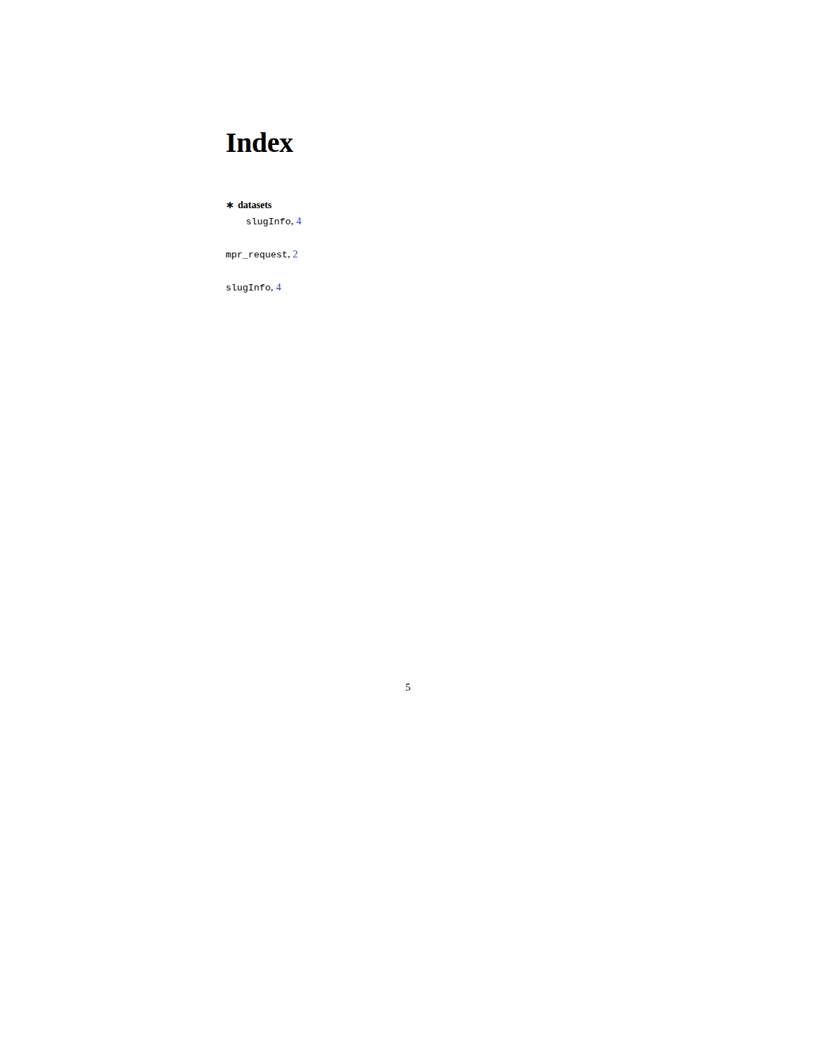Index
∗datasets
slugInfo, 4
mpr_request, 2
slugInfo, 4
5